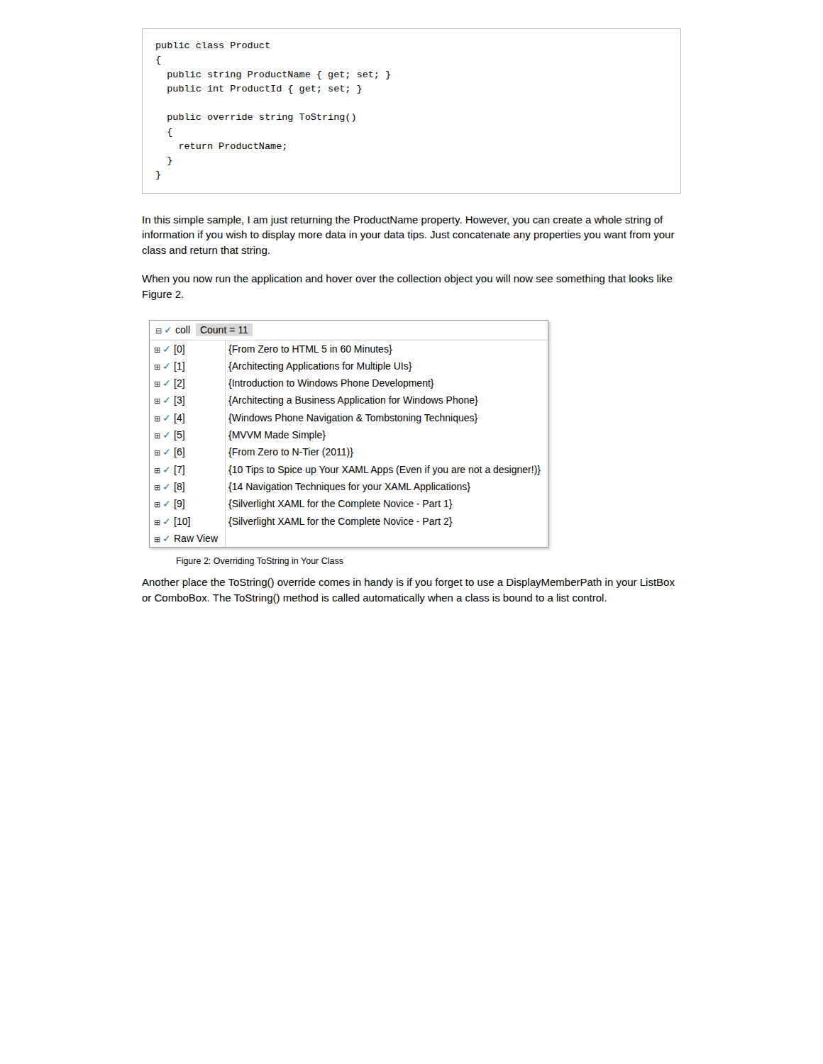public class Product
{
  public string ProductName { get; set; }
  public int ProductId { get; set; }

  public override string ToString()
  {
    return ProductName;
  }
}
In this simple sample, I am just returning the ProductName property. However, you can create a whole string of information if you wish to display more data in your data tips. Just concatenate any properties you want from your class and return that string.
When you now run the application and hover over the collection object you will now see something that looks like Figure 2.
⊟✓coll Count = 11
| ⊞ ✓ [0] | {From Zero to HTML 5 in 60 Minutes} |
| ⊞ ✓ [1] | {Architecting Applications for Multiple UIs} |
| ⊞ ✓ [2] | {Introduction to Windows Phone Development} |
| ⊞ ✓ [3] | {Architecting a Business Application for Windows Phone} |
| ⊞ ✓ [4] | {Windows Phone Navigation & Tombstoning Techniques} |
| ⊞ ✓ [5] | {MVVM Made Simple} |
| ⊞ ✓ [6] | {From Zero to N-Tier (2011)} |
| ⊞ ✓ [7] | {10 Tips to Spice up Your XAML Apps (Even if you are not a designer!)} |
| ⊞ ✓ [8] | {14 Navigation Techniques for your XAML Applications} |
| ⊞ ✓ [9] | {Silverlight XAML for the Complete Novice - Part 1} |
| ⊞ ✓ [10] | {Silverlight XAML for the Complete Novice - Part 2} |
| ⊞ ✓ Raw View | |
Figure 2: Overriding ToString in Your Class
Another place the ToString() override comes in handy is if you forget to use a DisplayMemberPath in your ListBox or ComboBox. The ToString() method is called automatically when a class is bound to a list control.